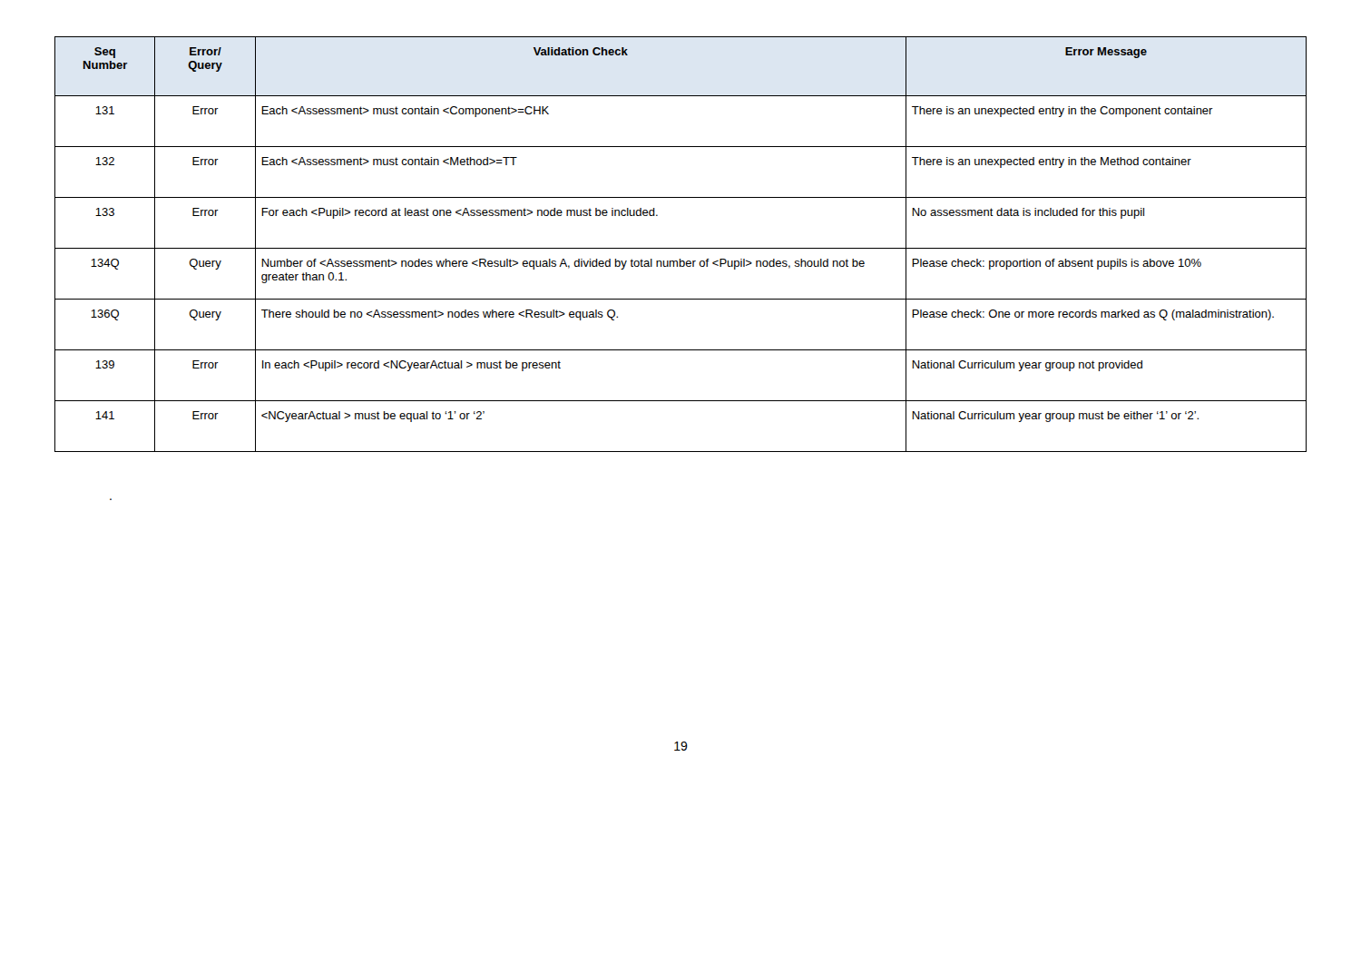| Seq Number | Error/ Query | Validation Check | Error Message |
| --- | --- | --- | --- |
| 131 | Error | Each <Assessment> must contain <Component>=CHK | There is an unexpected entry in the Component container |
| 132 | Error | Each <Assessment> must contain <Method>=TT | There is an unexpected entry in the Method container |
| 133 | Error | For each <Pupil> record at least one <Assessment> node must be included. | No assessment data is included for this pupil |
| 134Q | Query | Number of <Assessment> nodes where <Result> equals A, divided by total number of <Pupil> nodes, should not be greater than 0.1. | Please check: proportion of absent pupils is above 10% |
| 136Q | Query | There should be no <Assessment> nodes where <Result> equals Q. | Please check: One or more records marked as Q (maladministration). |
| 139 | Error | In each <Pupil> record <NCyearActual > must be present | National Curriculum year group not provided |
| 141 | Error | <NCyearActual > must be equal to ‘1’ or ‘2’ | National Curriculum year group must be either ‘1’ or ‘2’. |
.
19